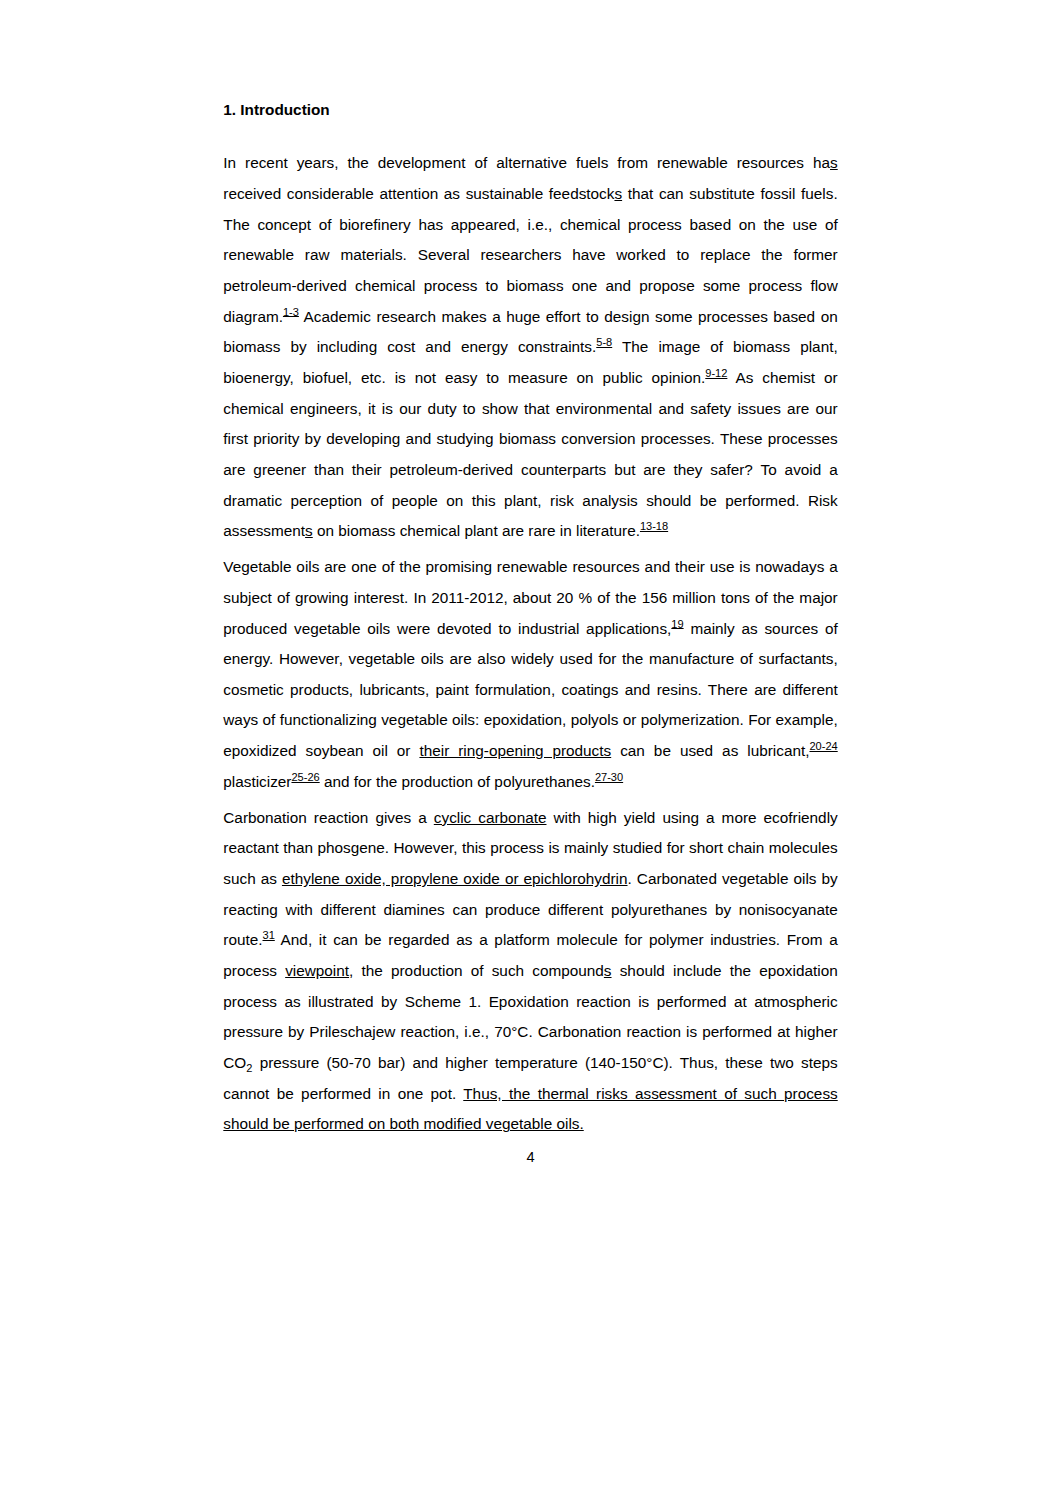1. Introduction
In recent years, the development of alternative fuels from renewable resources has received considerable attention as sustainable feedstocks that can substitute fossil fuels. The concept of biorefinery has appeared, i.e., chemical process based on the use of renewable raw materials. Several researchers have worked to replace the former petroleum-derived chemical process to biomass one and propose some process flow diagram.1-3 Academic research makes a huge effort to design some processes based on biomass by including cost and energy constraints.5-8 The image of biomass plant, bioenergy, biofuel, etc. is not easy to measure on public opinion.9-12 As chemist or chemical engineers, it is our duty to show that environmental and safety issues are our first priority by developing and studying biomass conversion processes. These processes are greener than their petroleum-derived counterparts but are they safer? To avoid a dramatic perception of people on this plant, risk analysis should be performed. Risk assessments on biomass chemical plant are rare in literature.13-18
Vegetable oils are one of the promising renewable resources and their use is nowadays a subject of growing interest. In 2011-2012, about 20 % of the 156 million tons of the major produced vegetable oils were devoted to industrial applications,19 mainly as sources of energy. However, vegetable oils are also widely used for the manufacture of surfactants, cosmetic products, lubricants, paint formulation, coatings and resins. There are different ways of functionalizing vegetable oils: epoxidation, polyols or polymerization. For example, epoxidized soybean oil or their ring-opening products can be used as lubricant,20-24 plasticizer25-26 and for the production of polyurethanes.27-30
Carbonation reaction gives a cyclic carbonate with high yield using a more ecofriendly reactant than phosgene. However, this process is mainly studied for short chain molecules such as ethylene oxide, propylene oxide or epichlorohydrin. Carbonated vegetable oils by reacting with different diamines can produce different polyurethanes by nonisocyanate route.31 And, it can be regarded as a platform molecule for polymer industries. From a process viewpoint, the production of such compounds should include the epoxidation process as illustrated by Scheme 1. Epoxidation reaction is performed at atmospheric pressure by Prileschajew reaction, i.e., 70°C. Carbonation reaction is performed at higher CO2 pressure (50-70 bar) and higher temperature (140-150°C). Thus, these two steps cannot be performed in one pot. Thus, the thermal risks assessment of such process should be performed on both modified vegetable oils.
4